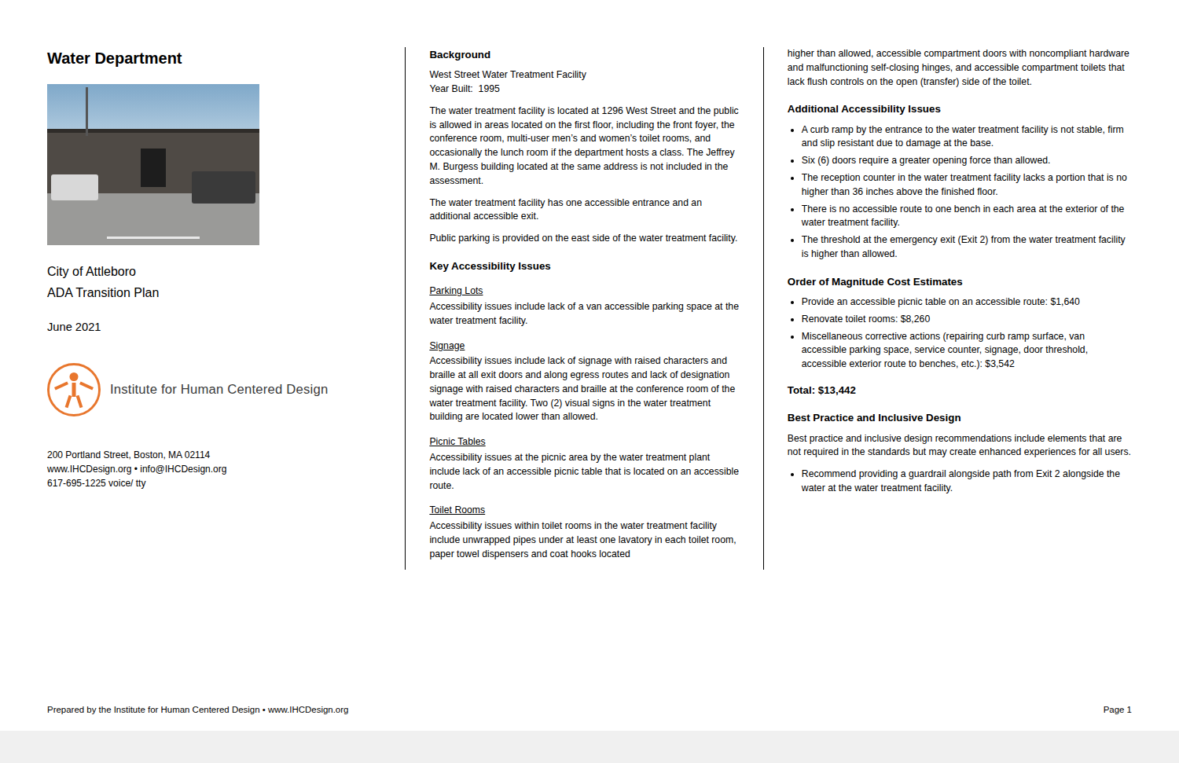Water Department
City of Attleboro
ADA Transition Plan
June 2021
Institute for Human Centered Design
200 Portland Street, Boston, MA 02114
www.IHCDesign.org • info@IHCDesign.org
617-695-1225 voice/ tty
Background
West Street Water Treatment Facility
Year Built: 1995
The water treatment facility is located at 1296 West Street and the public is allowed in areas located on the first floor, including the front foyer, the conference room, multi-user men’s and women’s toilet rooms, and occasionally the lunch room if the department hosts a class. The Jeffrey M. Burgess building located at the same address is not included in the assessment.
The water treatment facility has one accessible entrance and an additional accessible exit.
Public parking is provided on the east side of the water treatment facility.
Key Accessibility Issues
Parking Lots
Accessibility issues include lack of a van accessible parking space at the water treatment facility.
Signage
Accessibility issues include lack of signage with raised characters and braille at all exit doors and along egress routes and lack of designation signage with raised characters and braille at the conference room of the water treatment facility. Two (2) visual signs in the water treatment building are located lower than allowed.
Picnic Tables
Accessibility issues at the picnic area by the water treatment plant include lack of an accessible picnic table that is located on an accessible route.
Toilet Rooms
Accessibility issues within toilet rooms in the water treatment facility include unwrapped pipes under at least one lavatory in each toilet room, paper towel dispensers and coat hooks located
higher than allowed, accessible compartment doors with noncompliant hardware and malfunctioning self-closing hinges, and accessible compartment toilets that lack flush controls on the open (transfer) side of the toilet.
Additional Accessibility Issues
A curb ramp by the entrance to the water treatment facility is not stable, firm and slip resistant due to damage at the base.
Six (6) doors require a greater opening force than allowed.
The reception counter in the water treatment facility lacks a portion that is no higher than 36 inches above the finished floor.
There is no accessible route to one bench in each area at the exterior of the water treatment facility.
The threshold at the emergency exit (Exit 2) from the water treatment facility is higher than allowed.
Order of Magnitude Cost Estimates
Provide an accessible picnic table on an accessible route: $1,640
Renovate toilet rooms: $8,260
Miscellaneous corrective actions (repairing curb ramp surface, van accessible parking space, service counter, signage, door threshold, accessible exterior route to benches, etc.): $3,542
Total: $13,442
Best Practice and Inclusive Design
Best practice and inclusive design recommendations include elements that are not required in the standards but may create enhanced experiences for all users.
Recommend providing a guardrail alongside path from Exit 2 alongside the water at the water treatment facility.
Prepared by the Institute for Human Centered Design • www.IHCDesign.org Page 1